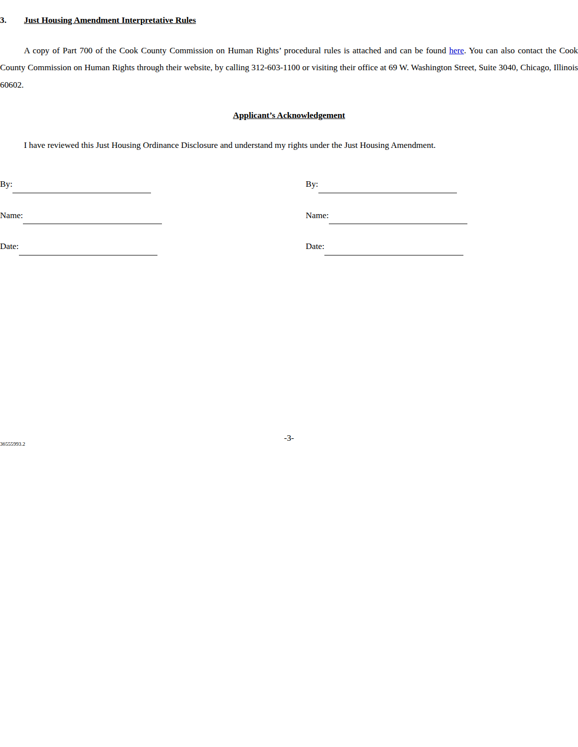3. Just Housing Amendment Interpretative Rules
A copy of Part 700 of the Cook County Commission on Human Rights’ procedural rules is attached and can be found here. You can also contact the Cook County Commission on Human Rights through their website, by calling 312-603-1100 or visiting their office at 69 W. Washington Street, Suite 3040, Chicago, Illinois 60602.
Applicant’s Acknowledgement
I have reviewed this Just Housing Ordinance Disclosure and understand my rights under the Just Housing Amendment.
| By: | By: |
| Name: | Name: |
| Date: | Date: |
36555993.2
-3-